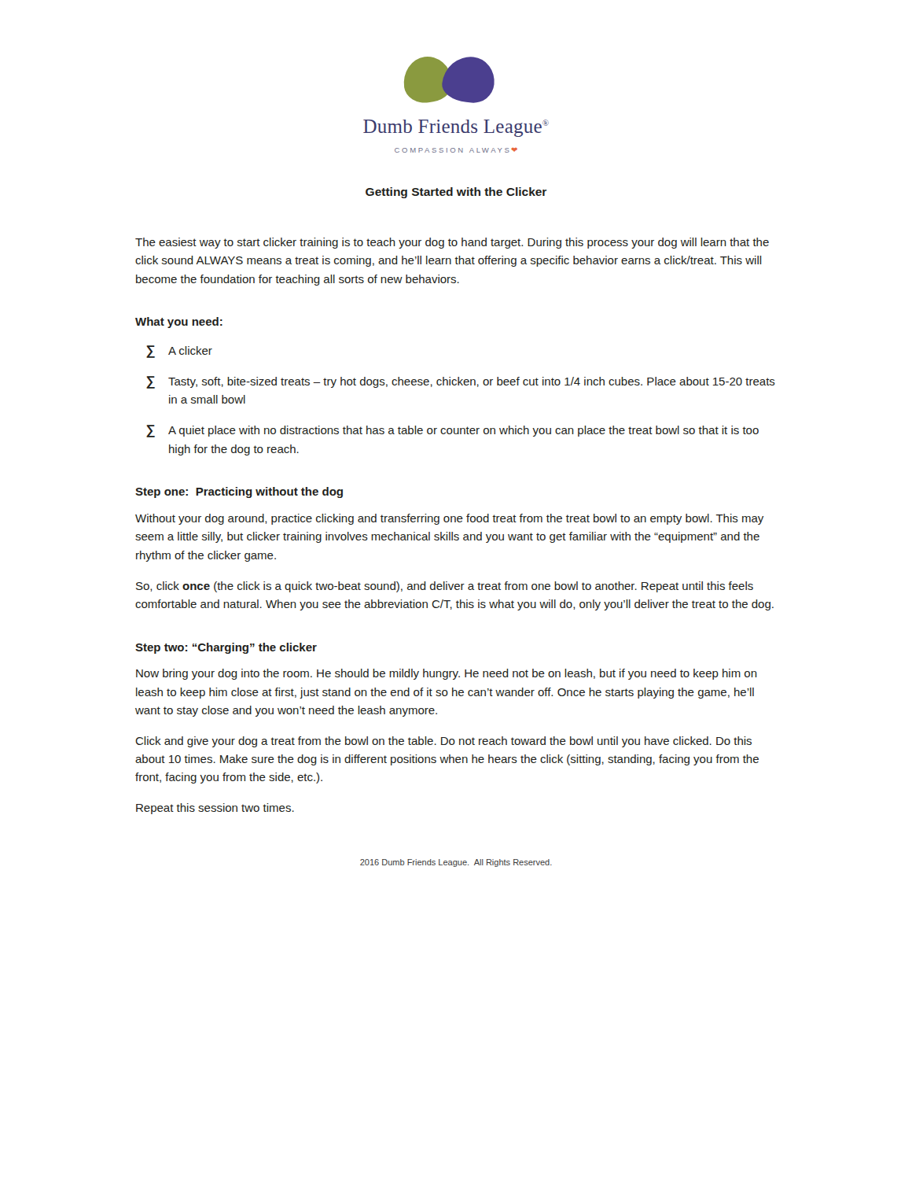Dumb Friends League®
COMPASSION ALWAYS❤
Getting Started with the Clicker
The easiest way to start clicker training is to teach your dog to hand target. During this process your dog will learn that the click sound ALWAYS means a treat is coming, and he’ll learn that offering a specific behavior earns a click/treat. This will become the foundation for teaching all sorts of new behaviors.
What you need:
A clicker
Tasty, soft, bite-sized treats – try hot dogs, cheese, chicken, or beef cut into 1/4 inch cubes. Place about 15-20 treats in a small bowl
A quiet place with no distractions that has a table or counter on which you can place the treat bowl so that it is too high for the dog to reach.
Step one: Practicing without the dog
Without your dog around, practice clicking and transferring one food treat from the treat bowl to an empty bowl. This may seem a little silly, but clicker training involves mechanical skills and you want to get familiar with the “equipment” and the rhythm of the clicker game.
So, click once (the click is a quick two-beat sound), and deliver a treat from one bowl to another. Repeat until this feels comfortable and natural. When you see the abbreviation C/T, this is what you will do, only you’ll deliver the treat to the dog.
Step two: “Charging” the clicker
Now bring your dog into the room. He should be mildly hungry. He need not be on leash, but if you need to keep him on leash to keep him close at first, just stand on the end of it so he can’t wander off. Once he starts playing the game, he’ll want to stay close and you won’t need the leash anymore.
Click and give your dog a treat from the bowl on the table. Do not reach toward the bowl until you have clicked. Do this about 10 times. Make sure the dog is in different positions when he hears the click (sitting, standing, facing you from the front, facing you from the side, etc.).
Repeat this session two times.
2016 Dumb Friends League. All Rights Reserved.